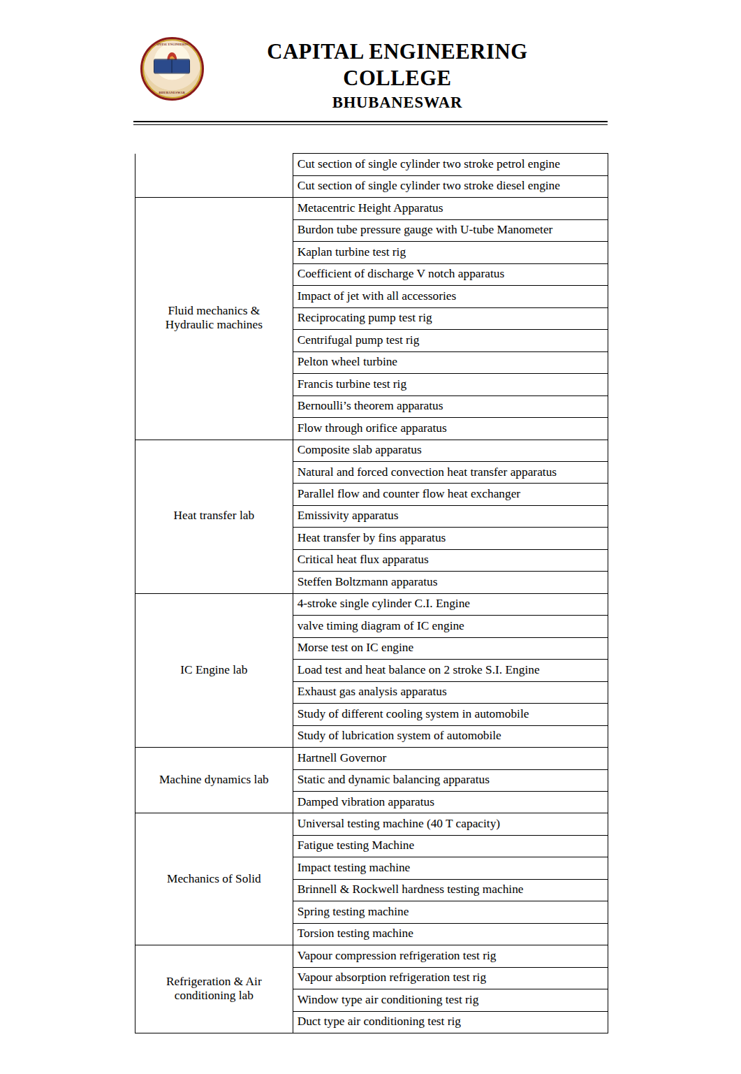Capital Engineering
Bhubaneswar
Capital Engineering College
Bhubaneswar
| | Cut section of single cylinder two stroke petrol engine |
| | Cut section of single cylinder two stroke diesel engine |
| Fluid mechanics & Hydraulic machines | Metacentric Height Apparatus |
| Burdon tube pressure gauge with U-tube Manometer |
| Kaplan turbine test rig |
| Coefficient of discharge V notch apparatus |
| Impact of jet with all accessories |
| Reciprocating pump test rig |
| Centrifugal pump test rig |
| Pelton wheel turbine |
| Francis turbine test rig |
| Bernoulli’s theorem apparatus |
| Flow through orifice apparatus |
| Heat transfer lab | Composite slab apparatus |
| Natural and forced convection heat transfer apparatus |
| Parallel flow and counter flow heat exchanger |
| Emissivity apparatus |
| Heat transfer by fins apparatus |
| Critical heat flux apparatus |
| Steffen Boltzmann apparatus |
| IC Engine lab | 4-stroke single cylinder C.I. Engine |
| valve timing diagram of IC engine |
| Morse test on IC engine |
| Load test and heat balance on 2 stroke S.I. Engine |
| Exhaust gas analysis apparatus |
| Study of different cooling system in automobile |
| Study of lubrication system of automobile |
| Machine dynamics lab | Hartnell Governor |
| Static and dynamic balancing apparatus |
| Damped vibration apparatus |
| Mechanics of Solid | Universal testing machine (40 T capacity) |
| Fatigue testing Machine |
| Impact testing machine |
| Brinnell & Rockwell hardness testing machine |
| Spring testing machine |
| Torsion testing machine |
| Refrigeration & Air conditioning lab | Vapour compression refrigeration test rig |
| Vapour absorption refrigeration test rig |
| Window type air conditioning test rig |
| Duct type air conditioning test rig |